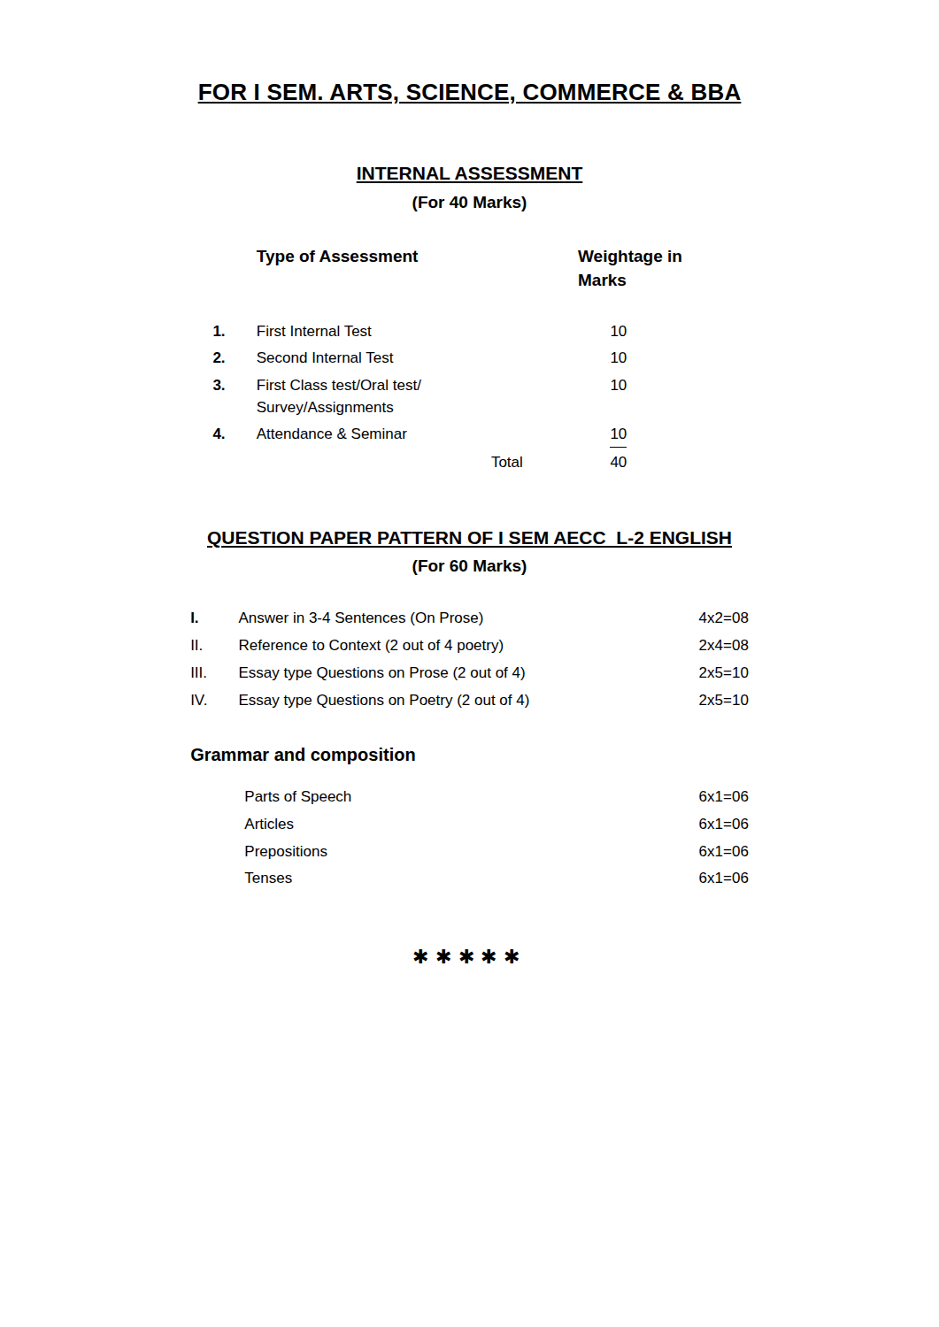FOR I SEM. ARTS, SCIENCE, COMMERCE & BBA
INTERNAL ASSESSMENT
(For 40 Marks)
| | Type of Assessment | Weightage in Marks |
| --- | --- | --- |
| 1. | First Internal Test | 10 |
| 2. | Second Internal Test | 10 |
| 3. | First Class test/Oral test/ Survey/Assignments | 10 |
| 4. | Attendance & Seminar | 10 |
| | Total | 40 |
QUESTION PAPER PATTERN OF I SEM AECC L-2 ENGLISH
(For 60 Marks)
| I. | Answer in 3-4 Sentences (On Prose) | 4x2=08 |
| II. | Reference to Context (2 out of 4 poetry) | 2x4=08 |
| III. | Essay type Questions on Prose (2 out of 4) | 2x5=10 |
| IV. | Essay type Questions on Poetry (2 out of 4) | 2x5=10 |
Grammar and composition
| Parts of Speech | 6x1=06 |
| Articles | 6x1=06 |
| Prepositions | 6x1=06 |
| Tenses | 6x1=06 |
✱✱✱✱✱